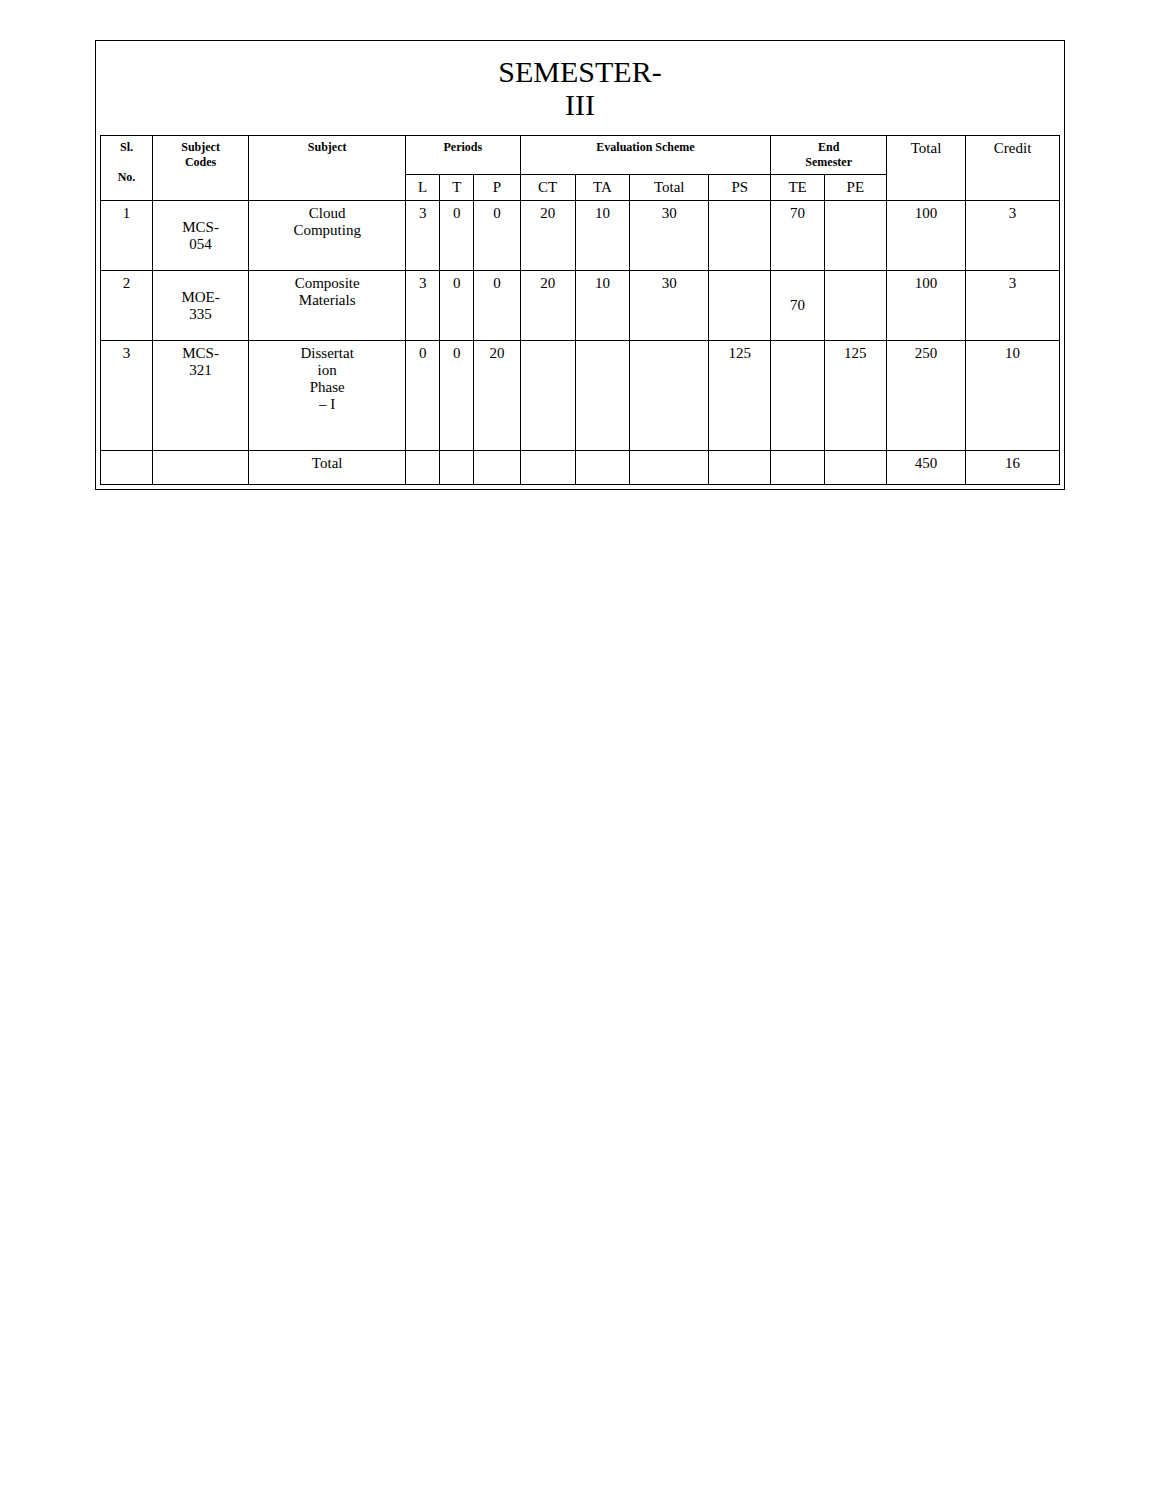SEMESTER-
III
| Sl. No. | Subject Codes | Subject | Periods | Evaluation Scheme | End Semester | Total | Credit |
| --- | --- | --- | --- | --- | --- | --- | --- |
| L | T | P | CT | TA | Total | PS | TE | PE |
| 1 | MCS- 054 | Cloud Computing | 3 | 0 | 0 | 20 | 10 | 30 | | 70 | | 100 | 3 |
| 2 | MOE- 335 | Composite Materials | 3 | 0 | 0 | 20 | 10 | 30 | | 70 | | 100 | 3 |
| 3 | MCS- 321 | Dissertat ion Phase – I | 0 | 0 | 20 | | | | 125 | | 125 | 250 | 10 |
| | | Total | | | | | | | | | | 450 | 16 |